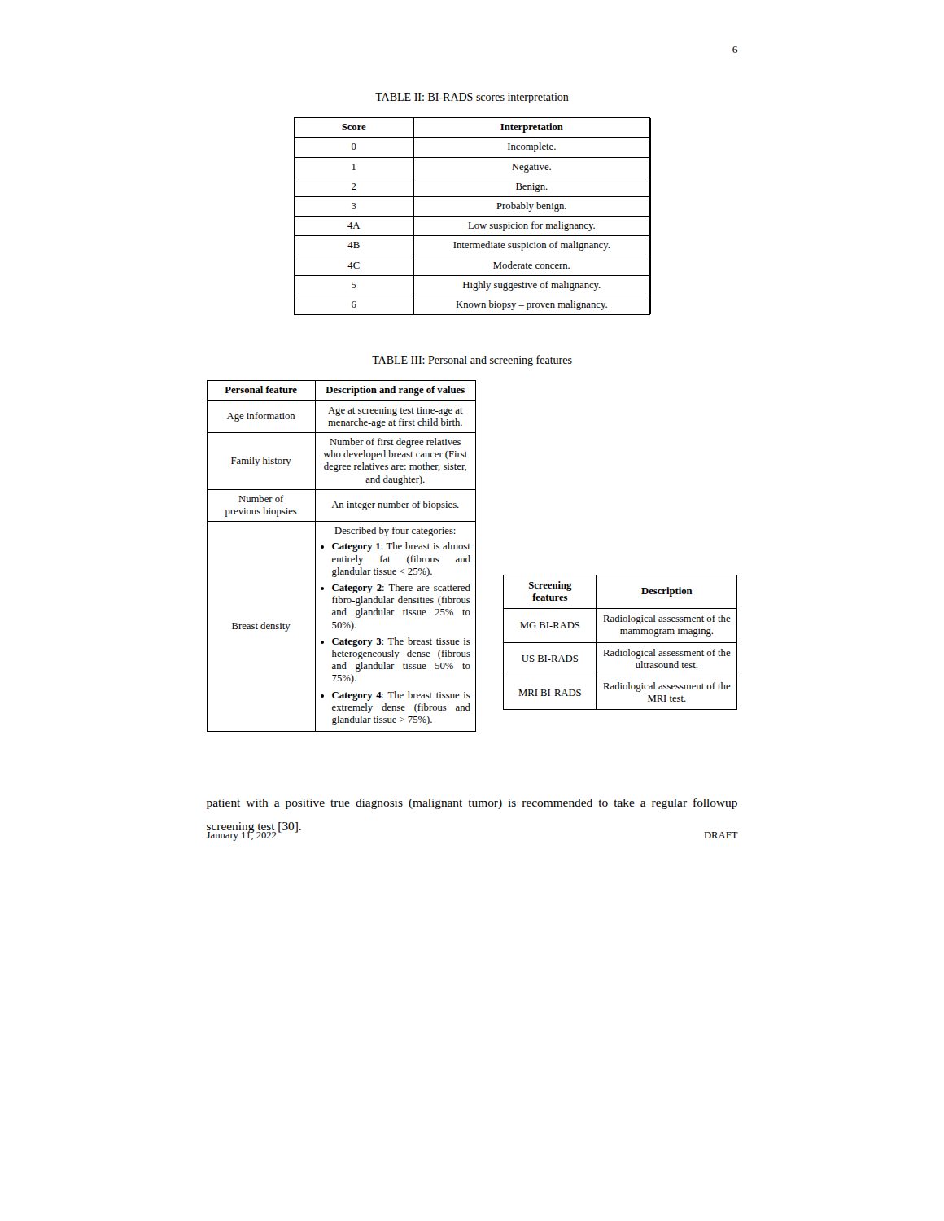6
TABLE II: BI-RADS scores interpretation
| Score | Interpretation |
| --- | --- |
| 0 | Incomplete. |
| 1 | Negative. |
| 2 | Benign. |
| 3 | Probably benign. |
| 4A | Low suspicion for malignancy. |
| 4B | Intermediate suspicion of malignancy. |
| 4C | Moderate concern. |
| 5 | Highly suggestive of malignancy. |
| 6 | Known biopsy – proven malignancy. |
TABLE III: Personal and screening features
| Personal feature | Description and range of values |
| --- | --- |
| Age information | Age at screening test time-age at menarche-age at first child birth. |
| Family history | Number of first degree relatives who developed breast cancer (First degree relatives are: mother, sister, and daughter). |
| Number of previous biopsies | An integer number of biopsies. |
| Breast density | Described by four categories: Category 1 : The breast is almost entirely fat (fibrous and glandular tissue < 25%). Category 2 : There are scattered fibro-glandular densities (fibrous and glandular tissue 25% to 50%). Category 3 : The breast tissue is heterogeneously dense (fibrous and glandular tissue 50% to 75%). Category 4 : The breast tissue is extremely dense (fibrous and glandular tissue > 75%). |
| Screening features | Description |
| --- | --- |
| MG BI-RADS | Radiological assessment of the mammogram imaging. |
| US BI-RADS | Radiological assessment of the ultrasound test. |
| MRI BI-RADS | Radiological assessment of the MRI test. |
patient with a positive true diagnosis (malignant tumor) is recommended to take a regular followup screening test [30].
January 11, 2022 DRAFT